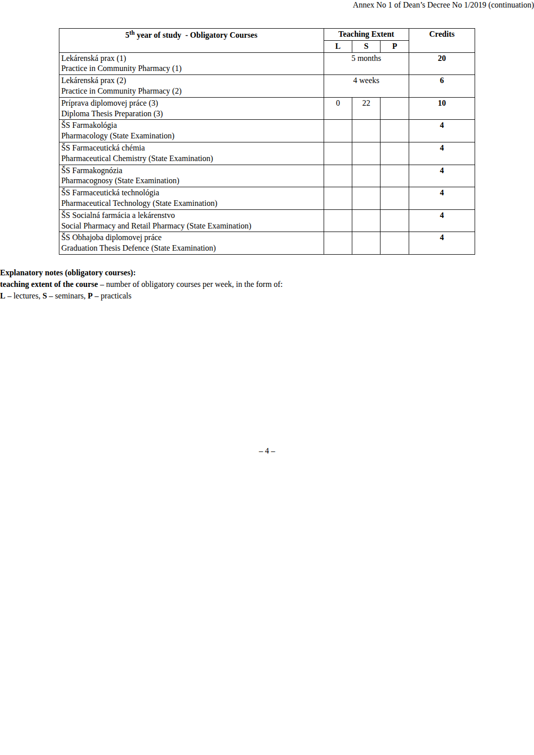Annex No 1 of Dean’s Decree No 1/2019 (continuation)
| 5 th year of study - Obligatory Courses | Teaching Extent | Credits |
| --- | --- | --- |
| L | S | P |
| Lekárenská prax (1) Practice in Community Pharmacy (1) | 5 months | 20 |
| Lekárenská prax (2) Practice in Community Pharmacy (2) | 4 weeks | 6 |
| Príprava diplomovej práce (3) Diploma Thesis Preparation (3) | 0 | 22 | | 10 |
| ŠS Farmakológia Pharmacology (State Examination) | | | | 4 |
| ŠS Farmaceutická chémia Pharmaceutical Chemistry (State Examination) | | | | 4 |
| ŠS Farmakognózia Pharmacognosy (State Examination) | | | | 4 |
| ŠS Farmaceutická technológia Pharmaceutical Technology (State Examination) | | | | 4 |
| ŠS Socialná farmácia a lekárenstvo Social Pharmacy and Retail Pharmacy (State Examination) | | | | 4 |
| ŠS Obhajoba diplomovej práce Graduation Thesis Defence (State Examination) | | | | 4 |
Explanatory notes (obligatory courses):
teaching extent of the course – number of obligatory courses per week, in the form of:
L – lectures, S – seminars, P – practicals
– 4 –